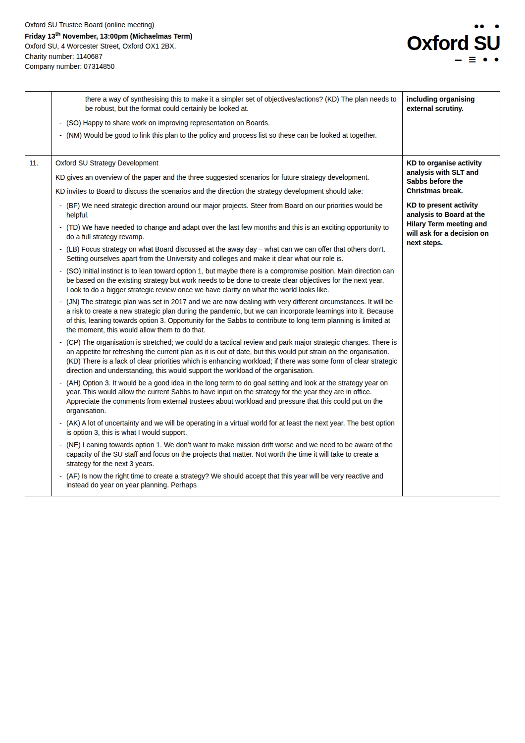Oxford SU Trustee Board (online meeting)
Friday 13th November, 13:00pm (Michaelmas Term)
Oxford SU, 4 Worcester Street, Oxford OX1 2BX.
Charity number: 1140687
Company number: 07314850
•• •
Oxford SU
– ≡ • •
| | there a way of synthesising this to make it a simpler set of objectives/actions? (KD) The plan needs to be robust, but the format could certainly be looked at. (SO) Happy to share work on improving representation on Boards. (NM) Would be good to link this plan to the policy and process list so these can be looked at together. | including organising external scrutiny. |
| 11. | Oxford SU Strategy Development KD gives an overview of the paper and the three suggested scenarios for future strategy development. KD invites to Board to discuss the scenarios and the direction the strategy development should take: (BF) We need strategic direction around our major projects. Steer from Board on our priorities would be helpful. (TD) We have needed to change and adapt over the last few months and this is an exciting opportunity to do a full strategy revamp. (LB) Focus strategy on what Board discussed at the away day – what can we can offer that others don’t. Setting ourselves apart from the University and colleges and make it clear what our role is. (SO) Initial instinct is to lean toward option 1, but maybe there is a compromise position. Main direction can be based on the existing strategy but work needs to be done to create clear objectives for the next year. Look to do a bigger strategic review once we have clarity on what the world looks like. (JN) The strategic plan was set in 2017 and we are now dealing with very different circumstances. It will be a risk to create a new strategic plan during the pandemic, but we can incorporate learnings into it. Because of this, leaning towards option 3. Opportunity for the Sabbs to contribute to long term planning is limited at the moment, this would allow them to do that. (CP) The organisation is stretched; we could do a tactical review and park major strategic changes. There is an appetite for refreshing the current plan as it is out of date, but this would put strain on the organisation. (KD) There is a lack of clear priorities which is enhancing workload; if there was some form of clear strategic direction and understanding, this would support the workload of the organisation. (AH) Option 3. It would be a good idea in the long term to do goal setting and look at the strategy year on year. This would allow the current Sabbs to have input on the strategy for the year they are in office. Appreciate the comments from external trustees about workload and pressure that this could put on the organisation. (AK) A lot of uncertainty and we will be operating in a virtual world for at least the next year. The best option is option 3, this is what I would support. (NE) Leaning towards option 1. We don’t want to make mission drift worse and we need to be aware of the capacity of the SU staff and focus on the projects that matter. Not worth the time it will take to create a strategy for the next 3 years. (AF) Is now the right time to create a strategy? We should accept that this year will be very reactive and instead do year on year planning. Perhaps | KD to organise activity analysis with SLT and Sabbs before the Christmas break. KD to present activity analysis to Board at the Hilary Term meeting and will ask for a decision on next steps. |